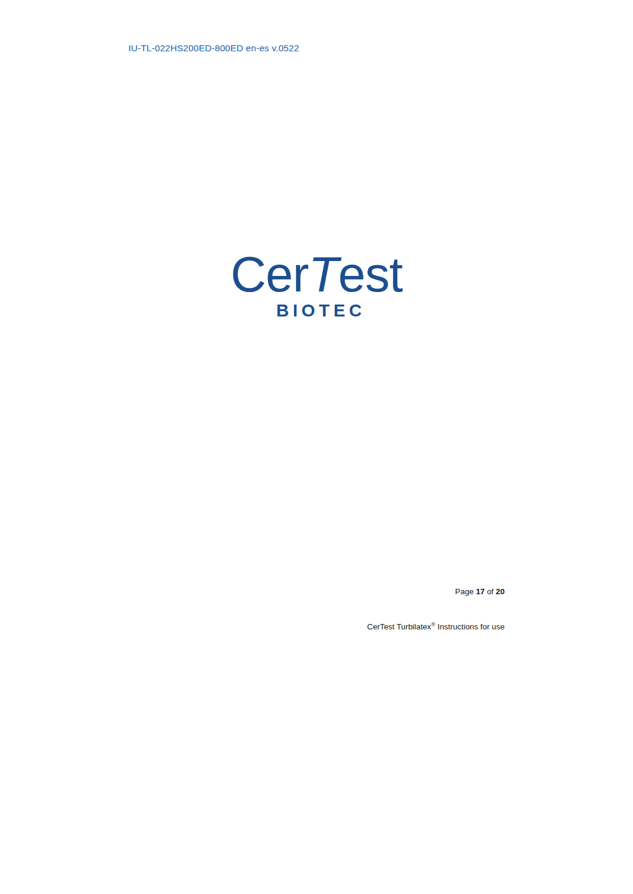IU-TL-022HS200ED-800ED en-es v.0522
CerTest
BIOTEC
Page 17 of 20
CerTest Turbilatex® Instructions for use